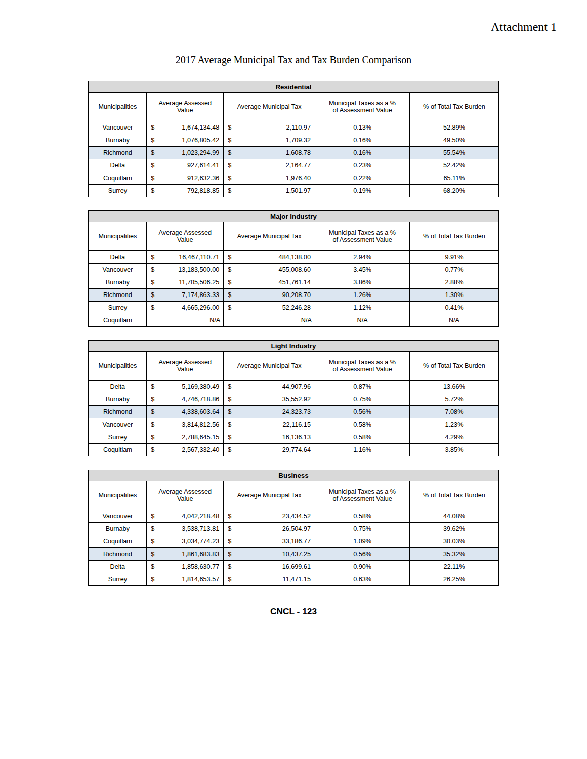Attachment 1
2017 Average Municipal Tax and Tax Burden Comparison
Residential
| Municipalities | Average Assessed Value | Average Municipal Tax | Municipal Taxes as a % of Assessment Value | % of Total Tax Burden |
| --- | --- | --- | --- | --- |
| Vancouver | $ 1,674,134.48 | $ 2,110.97 | 0.13% | 52.89% |
| Burnaby | $ 1,076,805.42 | $ 1,709.32 | 0.16% | 49.50% |
| Richmond | $ 1,023,294.99 | $ 1,608.78 | 0.16% | 55.54% |
| Delta | $ 927,614.41 | $ 2,164.77 | 0.23% | 52.42% |
| Coquitlam | $ 912,632.36 | $ 1,976.40 | 0.22% | 65.11% |
| Surrey | $ 792,818.85 | $ 1,501.97 | 0.19% | 68.20% |
Major Industry
| Municipalities | Average Assessed Value | Average Municipal Tax | Municipal Taxes as a % of Assessment Value | % of Total Tax Burden |
| --- | --- | --- | --- | --- |
| Delta | $ 16,467,110.71 | $ 484,138.00 | 2.94% | 9.91% |
| Vancouver | $ 13,183,500.00 | $ 455,008.60 | 3.45% | 0.77% |
| Burnaby | $ 11,705,506.25 | $ 451,761.14 | 3.86% | 2.88% |
| Richmond | $ 7,174,863.33 | $ 90,208.70 | 1.26% | 1.30% |
| Surrey | $ 4,665,296.00 | $ 52,246.28 | 1.12% | 0.41% |
| Coquitlam | N/A | N/A | N/A | N/A |
Light Industry
| Municipalities | Average Assessed Value | Average Municipal Tax | Municipal Taxes as a % of Assessment Value | % of Total Tax Burden |
| --- | --- | --- | --- | --- |
| Delta | $ 5,169,380.49 | $ 44,907.96 | 0.87% | 13.66% |
| Burnaby | $ 4,746,718.86 | $ 35,552.92 | 0.75% | 5.72% |
| Richmond | $ 4,338,603.64 | $ 24,323.73 | 0.56% | 7.08% |
| Vancouver | $ 3,814,812.56 | $ 22,116.15 | 0.58% | 1.23% |
| Surrey | $ 2,788,645.15 | $ 16,136.13 | 0.58% | 4.29% |
| Coquitlam | $ 2,567,332.40 | $ 29,774.64 | 1.16% | 3.85% |
Business
| Municipalities | Average Assessed Value | Average Municipal Tax | Municipal Taxes as a % of Assessment Value | % of Total Tax Burden |
| --- | --- | --- | --- | --- |
| Vancouver | $ 4,042,218.48 | $ 23,434.52 | 0.58% | 44.08% |
| Burnaby | $ 3,538,713.81 | $ 26,504.97 | 0.75% | 39.62% |
| Coquitlam | $ 3,034,774.23 | $ 33,186.77 | 1.09% | 30.03% |
| Richmond | $ 1,861,683.83 | $ 10,437.25 | 0.56% | 35.32% |
| Delta | $ 1,858,630.77 | $ 16,699.61 | 0.90% | 22.11% |
| Surrey | $ 1,814,653.57 | $ 11,471.15 | 0.63% | 26.25% |
CNCL - 123